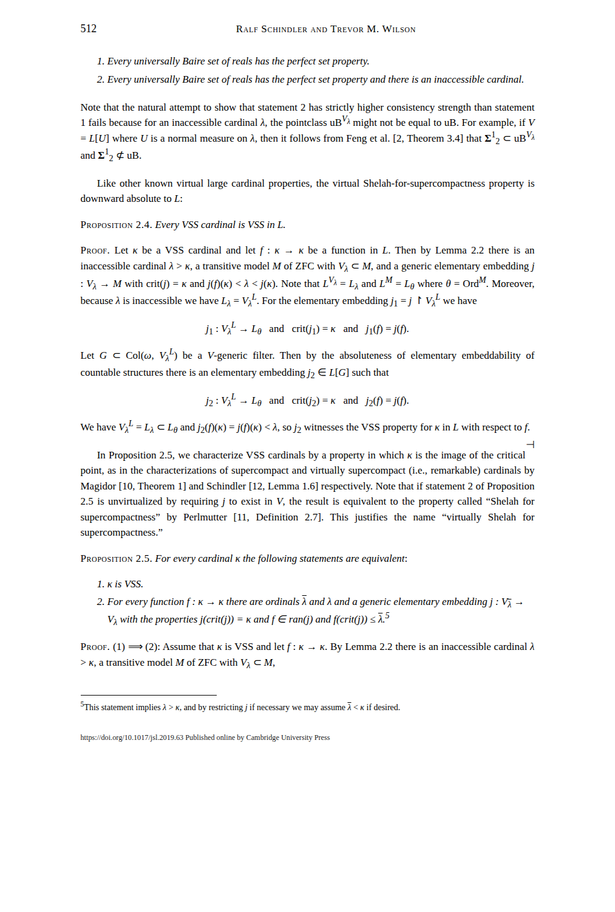512 Ralf Schindler and Trevor M. Wilson
Every universally Baire set of reals has the perfect set property.
Every universally Baire set of reals has the perfect set property and there is an inaccessible cardinal.
Note that the natural attempt to show that statement 2 has strictly higher consistency strength than statement 1 fails because for an inaccessible cardinal λ, the pointclass uBVλ might not be equal to uB. For example, if V = L[U] where U is a normal measure on λ, then it follows from Feng et al. [2, Theorem 3.4] that Σ12 ⊂ uBVλ and Σ12 ⊄ uB.
Like other known virtual large cardinal properties, the virtual Shelah-for-supercompactness property is downward absolute to L:
Proposition 2.4. Every VSS cardinal is VSS in L.
Proof. Let κ be a VSS cardinal and let f : κ → κ be a function in L. Then by Lemma 2.2 there is an inaccessible cardinal λ > κ, a transitive model M of ZFC with Vλ ⊂ M, and a generic elementary embedding j : Vλ → M with crit(j) = κ and j(f)(κ) < λ < j(κ). Note that LVλ = Lλ and LM = Lθ where θ = OrdM. Moreover, because λ is inaccessible we have Lλ = VλL. For the elementary embedding j1 = j ↾ VλL we have
j1 : VλL → Lθ and crit(j1) = κ and j1(f) = j(f).
Let G ⊂ Col(ω, VλL) be a V-generic filter. Then by the absoluteness of elementary embeddability of countable structures there is an elementary embedding j2 ∈ L[G] such that
j2 : VλL → Lθ and crit(j2) = κ and j2(f) = j(f).
We have VλL = Lλ ⊂ Lθ and j2(f)(κ) = j(f)(κ) < λ, so j2 witnesses the VSS property for κ in L with respect to f. ⊣
In Proposition 2.5, we characterize VSS cardinals by a property in which κ is the image of the critical point, as in the characterizations of supercompact and virtually supercompact (i.e., remarkable) cardinals by Magidor [10, Theorem 1] and Schindler [12, Lemma 1.6] respectively. Note that if statement 2 of Proposition 2.5 is unvirtualized by requiring j to exist in V, the result is equivalent to the property called “Shelah for supercompactness” by Perlmutter [11, Definition 2.7]. This justifies the name “virtually Shelah for supercompactness.”
Proposition 2.5. For every cardinal κ the following statements are equivalent:
κ is VSS.
For every function f : κ → κ there are ordinals λ and λ and a generic elementary embedding j : Vλ → Vλ with the properties j(crit(j)) = κ and f ∈ ran(j) and f(crit(j)) ≤ λ.5
Proof. (1) ⟹ (2): Assume that κ is VSS and let f : κ → κ. By Lemma 2.2 there is an inaccessible cardinal λ > κ, a transitive model M of ZFC with Vλ ⊂ M,
5This statement implies λ > κ, and by restricting j if necessary we may assume λ < κ if desired.
https://doi.org/10.1017/jsl.2019.63 Published online by Cambridge University Press